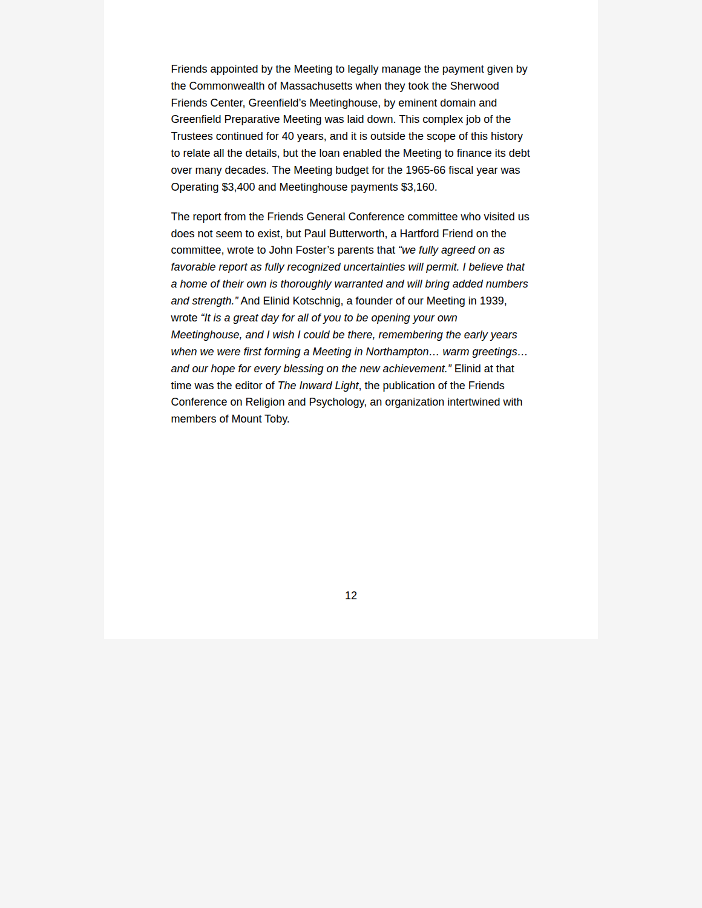Friends appointed by the Meeting to legally manage the payment given by the Commonwealth of Massachusetts when they took the Sherwood Friends Center, Greenfield’s Meetinghouse, by eminent domain and Greenfield Preparative Meeting was laid down. This complex job of the Trustees continued for 40 years, and it is outside the scope of this history to relate all the details, but the loan enabled the Meeting to finance its debt over many decades. The Meeting budget for the 1965-66 fiscal year was Operating $3,400 and Meetinghouse payments $3,160.
The report from the Friends General Conference committee who visited us does not seem to exist, but Paul Butterworth, a Hartford Friend on the committee, wrote to John Foster’s parents that “we fully agreed on as favorable report as fully recognized uncertainties will permit. I believe that a home of their own is thoroughly warranted and will bring added numbers and strength.” And Elinid Kotschnig, a founder of our Meeting in 1939, wrote “It is a great day for all of you to be opening your own Meetinghouse, and I wish I could be there, remembering the early years when we were first forming a Meeting in Northampton… warm greetings… and our hope for every blessing on the new achievement.” Elinid at that time was the editor of The Inward Light, the publication of the Friends Conference on Religion and Psychology, an organization intertwined with members of Mount Toby.
12